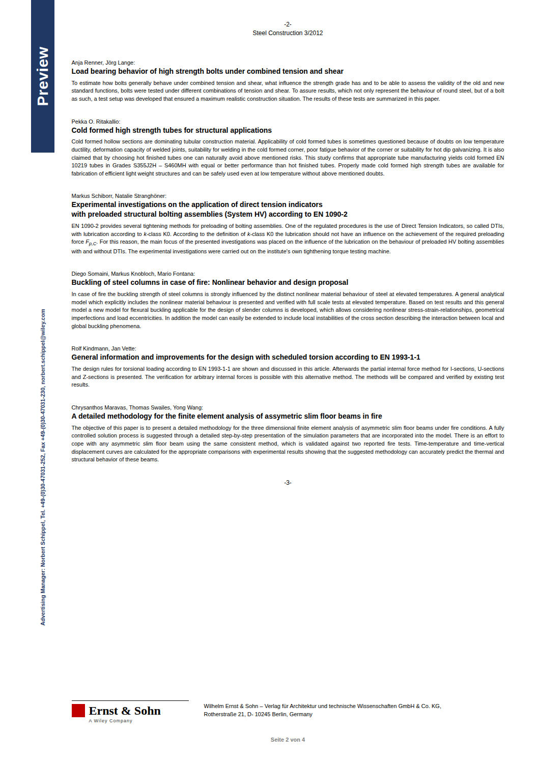Preview
Advertising Manager: Norbert Schippel, Tel. +49-(0)30-47031-252, Fax +49-(0)30-47031-230, norbert.schippel@wiley.com
-2-
Steel Construction 3/2012
Anja Renner, Jörg Lange:
Load bearing behavior of high strength bolts under combined tension and shear
To estimate how bolts generally behave under combined tension and shear, what influence the strength grade has and to be able to assess the validity of the old and new standard functions, bolts were tested under different combinations of tension and shear. To assure results, which not only represent the behaviour of round steel, but of a bolt as such, a test setup was developed that ensured a maximum realistic construction situation. The results of these tests are summarized in this paper.
Pekka O. Ritakallio:
Cold formed high strength tubes for structural applications
Cold formed hollow sections are dominating tubular construction material. Applicability of cold formed tubes is sometimes questioned because of doubts on low temperature ductility, deformation capacity of welded joints, suitability for welding in the cold formed corner, poor fatigue behavior of the corner or suitability for hot dip galvanizing. It is also claimed that by choosing hot finished tubes one can naturally avoid above mentioned risks. This study confirms that appropriate tube manufacturing yields cold formed EN 10219 tubes in Grades S355J2H – S460MH with equal or better performance than hot finished tubes. Properly made cold formed high strength tubes are available for fabrication of efficient light weight structures and can be safely used even at low temperature without above mentioned doubts.
Markus Schiborr, Natalie Stranghöner:
Experimental investigations on the application of direct tension indicators
with preloaded structural bolting assemblies (System HV) according to EN 1090-2
EN 1090-2 provides several tightening methods for preloading of bolting assemblies. One of the regulated procedures is the use of Direct Tension Indicators, so called DTIs, with lubrication according to k-class K0. According to the definition of k-class K0 the lubrication should not have an influence on the achievement of the required preloading force Fp,C. For this reason, the main focus of the presented investigations was placed on the influence of the lubrication on the behaviour of preloaded HV bolting assemblies with and without DTIs. The experimental investigations were carried out on the institute's own tighthening torque testing machine.
Diego Somaini, Markus Knobloch, Mario Fontana:
Buckling of steel columns in case of fire: Nonlinear behavior and design proposal
In case of fire the buckling strength of steel columns is strongly influenced by the distinct nonlinear material behaviour of steel at elevated temperatures. A general analytical model which explicitly includes the nonlinear material behaviour is presented and verified with full scale tests at elevated temperature. Based on test results and this general model a new model for flexural buckling applicable for the design of slender columns is developed, which allows considering nonlinear stress-strain-relationships, geometrical imperfections and load eccentricities. In addition the model can easily be extended to include local instabilities of the cross section describing the interaction between local and global buckling phenomena.
Rolf Kindmann, Jan Vette:
General information and improvements for the design with scheduled torsion according to EN 1993-1-1
The design rules for torsional loading according to EN 1993-1-1 are shown and discussed in this article. Afterwards the partial internal force method for I-sections, U-sections and Z-sections is presented. The verification for arbitrary internal forces is possible with this alternative method. The methods will be compared and verified by existing test results.
Chrysanthos Maravas, Thomas Swailes, Yong Wang:
A detailed methodology for the finite element analysis of assymetric slim floor beams in fire
The objective of this paper is to present a detailed methodology for the three dimensional finite element analysis of asymmetric slim floor beams under fire conditions. A fully controlled solution process is suggested through a detailed step-by-step presentation of the simulation parameters that are incorporated into the model. There is an effort to cope with any asymmetric slim floor beam using the same consistent method, which is validated against two reported fire tests. Time-temperature and time-vertical displacement curves are calculated for the appropriate comparisons with experimental results showing that the suggested methodology can accurately predict the thermal and structural behavior of these beams.
-3-
Ernst & Sohn
A Wiley Company
Wilhelm Ernst & Sohn – Verlag für Architektur und technische Wissenschaften GmbH & Co. KG,
Rotherstraße 21, D- 10245 Berlin, Germany
Seite 2 von 4